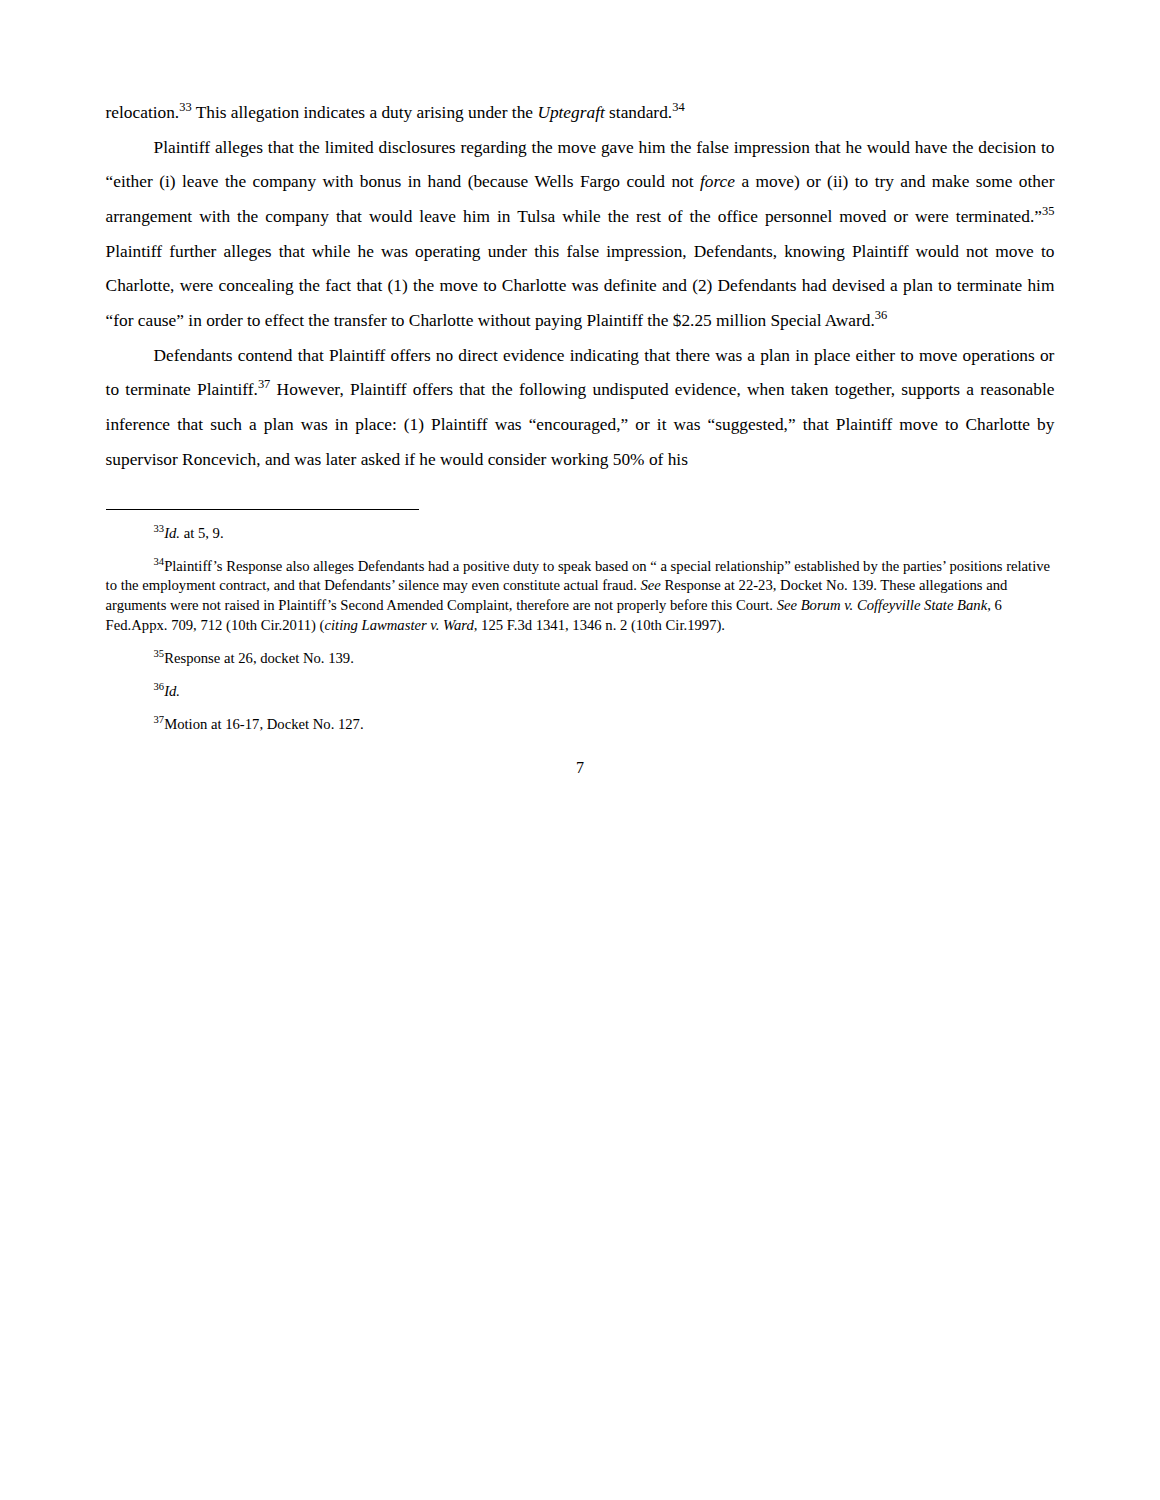relocation.33 This allegation indicates a duty arising under the Uptegraft standard.34
Plaintiff alleges that the limited disclosures regarding the move gave him the false impression that he would have the decision to “either (i) leave the company with bonus in hand (because Wells Fargo could not force a move) or (ii) to try and make some other arrangement with the company that would leave him in Tulsa while the rest of the office personnel moved or were terminated.”35 Plaintiff further alleges that while he was operating under this false impression, Defendants, knowing Plaintiff would not move to Charlotte, were concealing the fact that (1) the move to Charlotte was definite and (2) Defendants had devised a plan to terminate him “for cause” in order to effect the transfer to Charlotte without paying Plaintiff the $2.25 million Special Award.36
Defendants contend that Plaintiff offers no direct evidence indicating that there was a plan in place either to move operations or to terminate Plaintiff.37 However, Plaintiff offers that the following undisputed evidence, when taken together, supports a reasonable inference that such a plan was in place: (1) Plaintiff was “encouraged,” or it was “suggested,” that Plaintiff move to Charlotte by supervisor Roncevich, and was later asked if he would consider working 50% of his
33Id. at 5, 9.
34Plaintiff’s Response also alleges Defendants had a positive duty to speak based on “ a special relationship” established by the parties’ positions relative to the employment contract, and that Defendants’ silence may even constitute actual fraud. See Response at 22-23, Docket No. 139. These allegations and arguments were not raised in Plaintiff’s Second Amended Complaint, therefore are not properly before this Court. See Borum v. Coffeyville State Bank, 6 Fed.Appx. 709, 712 (10th Cir.2011) (citing Lawmaster v. Ward, 125 F.3d 1341, 1346 n. 2 (10th Cir.1997).
35Response at 26, docket No. 139.
36Id.
37Motion at 16-17, Docket No. 127.
7